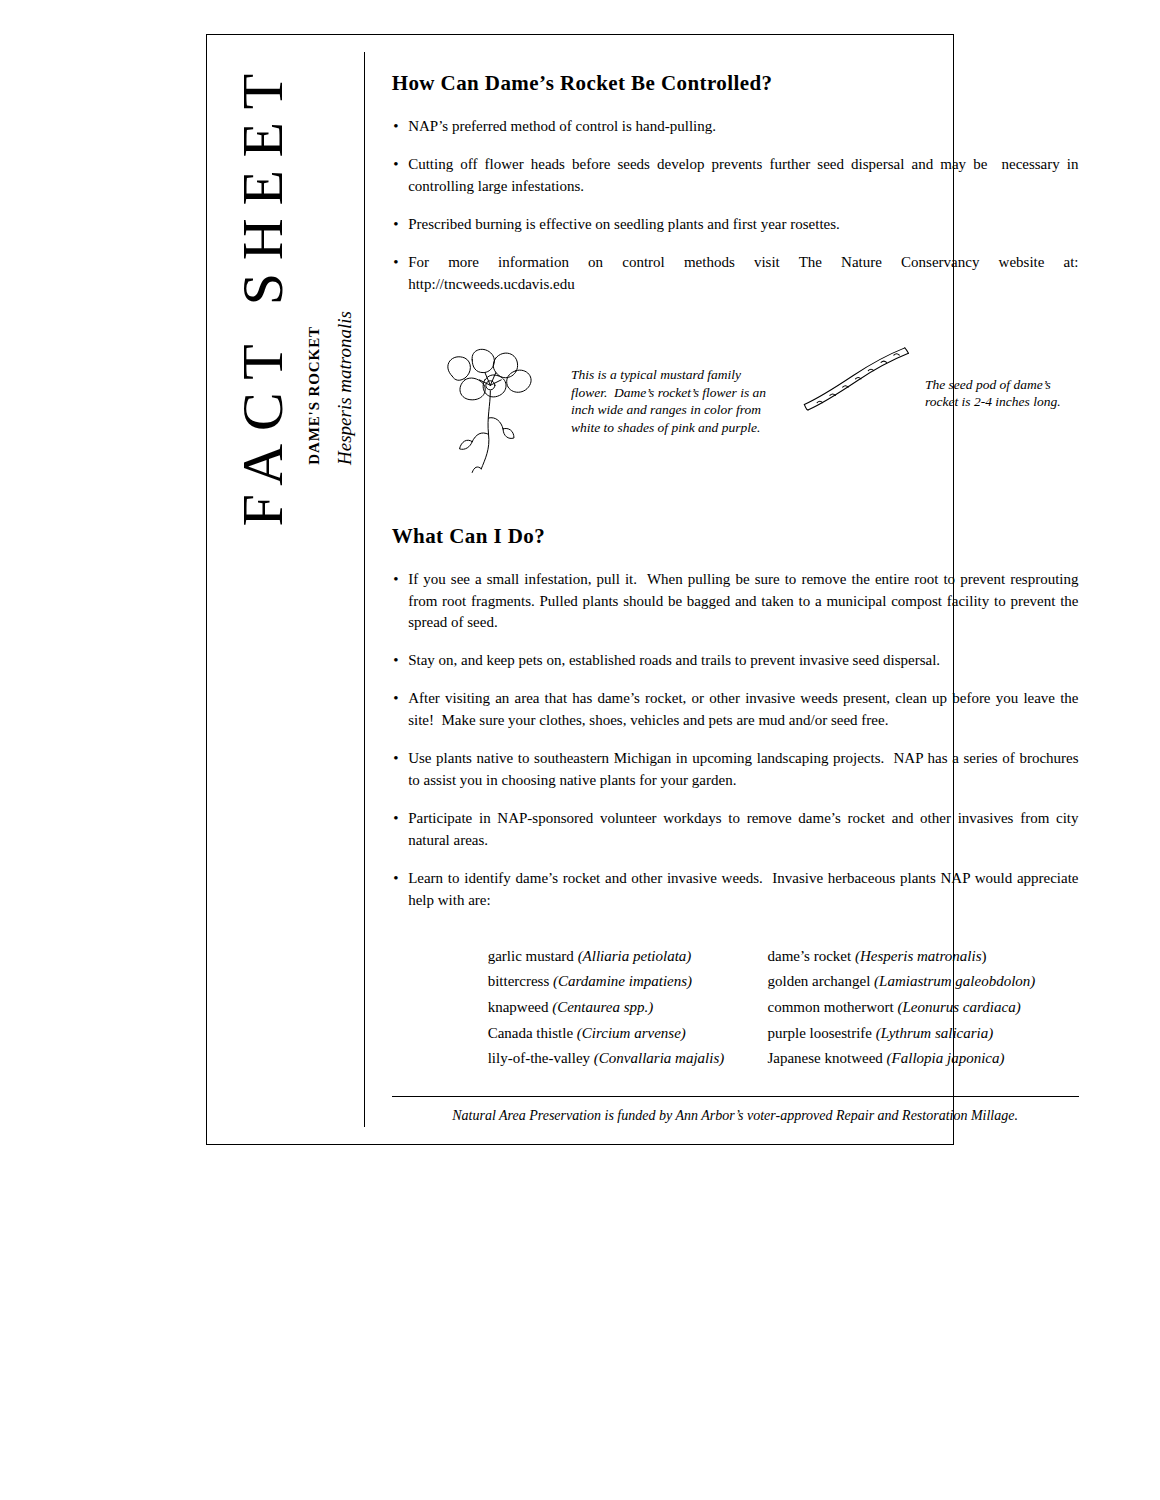FACT SHEET
Dame's Rocket
Hesperis matronalis
How Can Dame’s Rocket Be Controlled?
NAP’s preferred method of control is hand-pulling.
Cutting off flower heads before seeds develop prevents further seed dispersal and may be necessary in controlling large infestations.
Prescribed burning is effective on seedling plants and first year rosettes.
For more information on control methods visit The Nature Conservancy website at: http://tncweeds.ucdavis.edu
This is a typical mustard family flower. Dame’s rocket’s flower is an inch wide and ranges in color from white to shades of pink and purple.
The seed pod of dame’s rocket is 2-4 inches long.
What Can I Do?
If you see a small infestation, pull it. When pulling be sure to remove the entire root to prevent resprouting from root fragments. Pulled plants should be bagged and taken to a municipal compost facility to prevent the spread of seed.
Stay on, and keep pets on, established roads and trails to prevent invasive seed dispersal.
After visiting an area that has dame’s rocket, or other invasive weeds present, clean up before you leave the site! Make sure your clothes, shoes, vehicles and pets are mud and/or seed free.
Use plants native to southeastern Michigan in upcoming landscaping projects. NAP has a series of brochures to assist you in choosing native plants for your garden.
Participate in NAP-sponsored volunteer workdays to remove dame’s rocket and other invasives from city natural areas.
Learn to identify dame’s rocket and other invasive weeds. Invasive herbaceous plants NAP would appreciate help with are:
| garlic mustard (Alliaria petiolata) | dame’s rocket (Hesperis matronalis ) |
| bittercress (Cardamine impatiens) | golden archangel (Lamiastrum galeobdolon) |
| knapweed (Centaurea spp.) | common motherwort (Leonurus cardiaca) |
| Canada thistle (Circium arvense) | purple loosestrife (Lythrum salicaria) |
| lily-of-the-valley (Convallaria majalis) | Japanese knotweed (Fallopia japonica) |
Natural Area Preservation is funded by Ann Arbor’s voter-approved Repair and Restoration Millage.